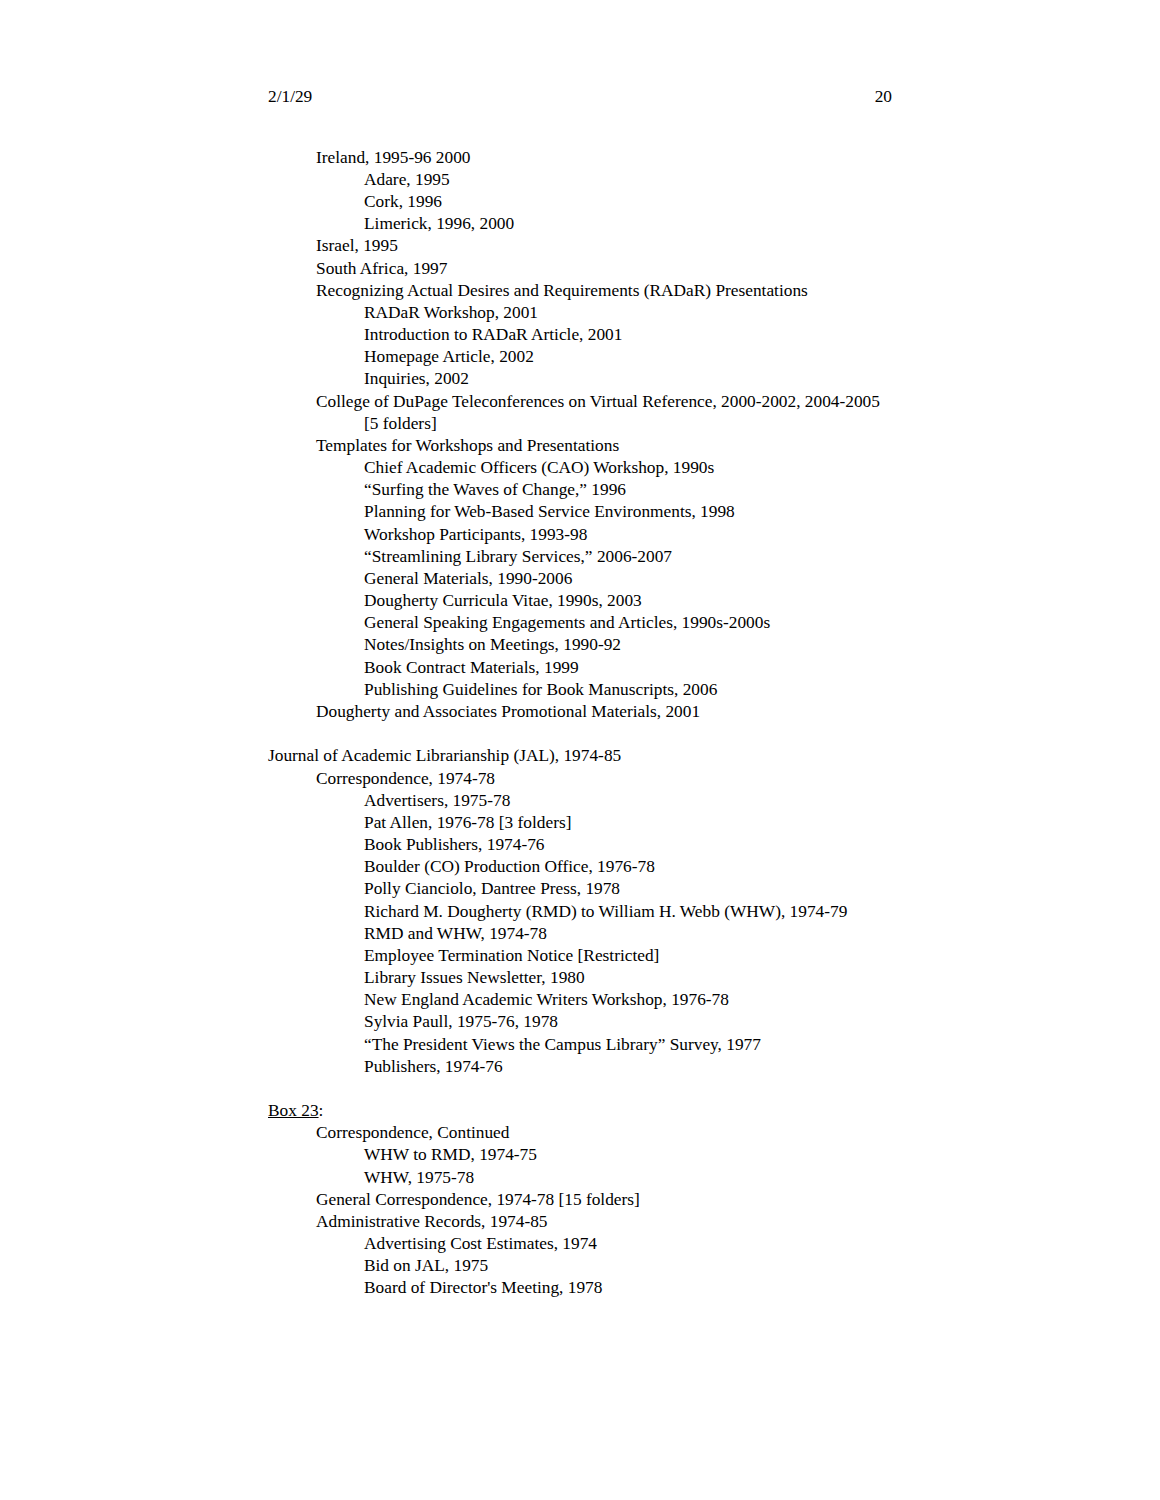2/1/29
20
Ireland, 1995-96 2000
Adare, 1995
Cork, 1996
Limerick, 1996, 2000
Israel, 1995
South Africa, 1997
Recognizing Actual Desires and Requirements (RADaR) Presentations
RADaR Workshop, 2001
Introduction to RADaR Article, 2001
Homepage Article, 2002
Inquiries, 2002
College of DuPage Teleconferences on Virtual Reference, 2000-2002, 2004-2005
[5 folders]
Templates for Workshops and Presentations
Chief Academic Officers (CAO) Workshop, 1990s
“Surfing the Waves of Change,” 1996
Planning for Web-Based Service Environments, 1998
Workshop Participants, 1993-98
“Streamlining Library Services,” 2006-2007
General Materials, 1990-2006
Dougherty Curricula Vitae, 1990s, 2003
General Speaking Engagements and Articles, 1990s-2000s
Notes/Insights on Meetings, 1990-92
Book Contract Materials, 1999
Publishing Guidelines for Book Manuscripts, 2006
Dougherty and Associates Promotional Materials, 2001
Journal of Academic Librarianship (JAL), 1974-85
Correspondence, 1974-78
Advertisers, 1975-78
Pat Allen, 1976-78 [3 folders]
Book Publishers, 1974-76
Boulder (CO) Production Office, 1976-78
Polly Cianciolo, Dantree Press, 1978
Richard M. Dougherty (RMD) to William H. Webb (WHW), 1974-79
RMD and WHW, 1974-78
Employee Termination Notice [Restricted]
Library Issues Newsletter, 1980
New England Academic Writers Workshop, 1976-78
Sylvia Paull, 1975-76, 1978
“The President Views the Campus Library” Survey, 1977
Publishers, 1974-76
Box 23:
Correspondence, Continued
WHW to RMD, 1974-75
WHW, 1975-78
General Correspondence, 1974-78 [15 folders]
Administrative Records, 1974-85
Advertising Cost Estimates, 1974
Bid on JAL, 1975
Board of Director's Meeting, 1978